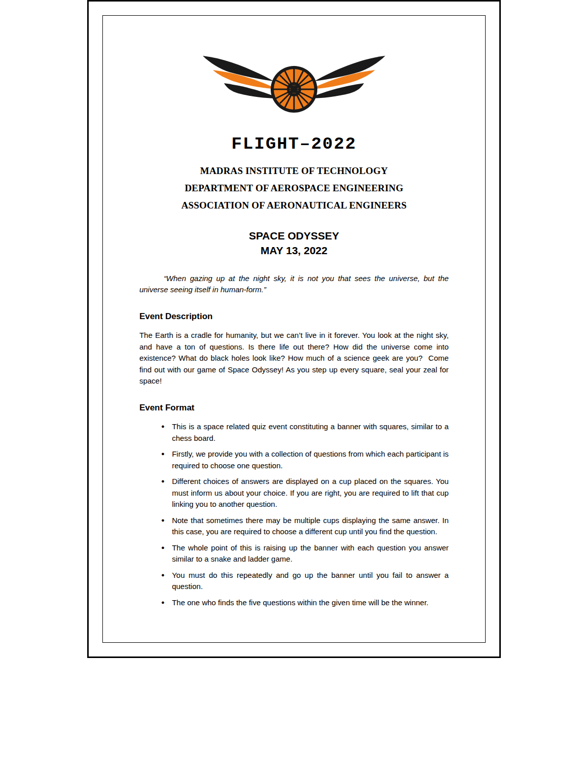FLIGHT–2022
MADRAS INSTITUTE OF TECHNOLOGY DEPARTMENT OF AEROSPACE ENGINEERING ASSOCIATION OF AERONAUTICAL ENGINEERS
SPACE ODYSSEY MAY 13, 2022
“When gazing up at the night sky, it is not you that sees the universe, but the universe seeing itself in human-form.”
Event Description
The Earth is a cradle for humanity, but we can’t live in it forever. You look at the night sky, and have a ton of questions. Is there life out there? How did the universe come into existence? What do black holes look like? How much of a science geek are you? Come find out with our game of Space Odyssey! As you step up every square, seal your zeal for space!
Event Format
This is a space related quiz event constituting a banner with squares, similar to a chess board.
Firstly, we provide you with a collection of questions from which each participant is required to choose one question.
Different choices of answers are displayed on a cup placed on the squares. You must inform us about your choice. If you are right, you are required to lift that cup linking you to another question.
Note that sometimes there may be multiple cups displaying the same answer. In this case, you are required to choose a different cup until you find the question.
The whole point of this is raising up the banner with each question you answer similar to a snake and ladder game.
You must do this repeatedly and go up the banner until you fail to answer a question.
The one who finds the five questions within the given time will be the winner.